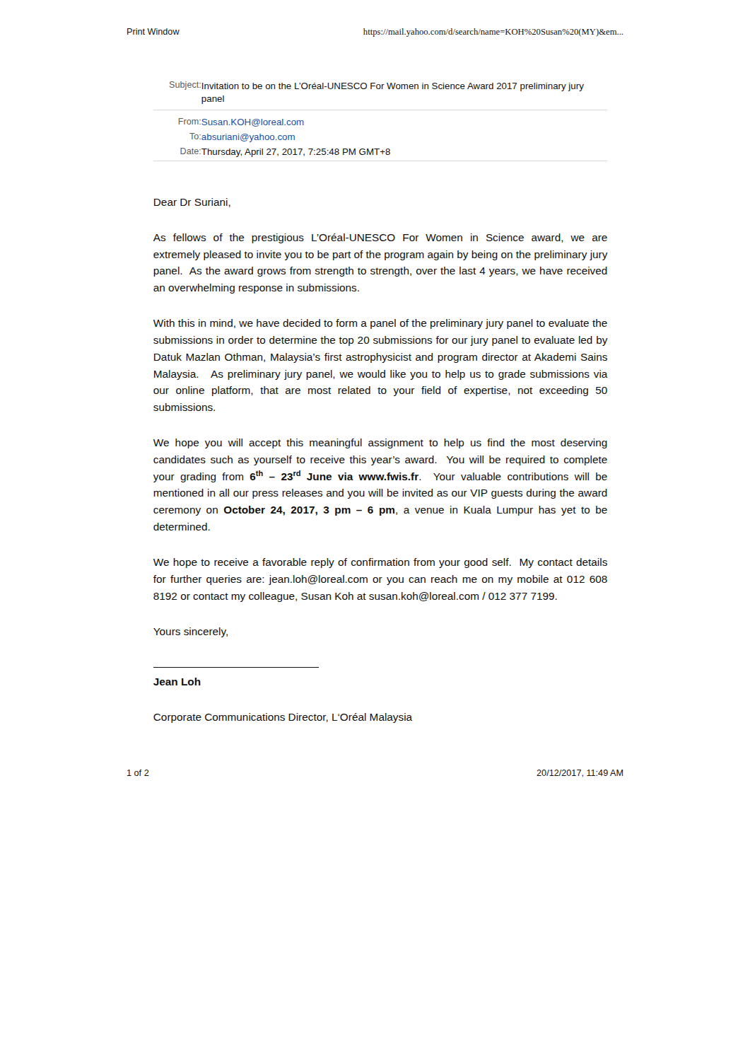Print Window
https://mail.yahoo.com/d/search/name=KOH%20Susan%20(MY)&em...
| Subject: | Invitation to be on the L’Oréal-UNESCO For Women in Science Award 2017 preliminary jury panel |
| From: | Susan.KOH@loreal.com |
| To: | absuriani@yahoo.com |
| Date: | Thursday, April 27, 2017, 7:25:48 PM GMT+8 |
Dear Dr Suriani,
As fellows of the prestigious L’Oréal-UNESCO For Women in Science award, we are extremely pleased to invite you to be part of the program again by being on the preliminary jury panel. As the award grows from strength to strength, over the last 4 years, we have received an overwhelming response in submissions.
With this in mind, we have decided to form a panel of the preliminary jury panel to evaluate the submissions in order to determine the top 20 submissions for our jury panel to evaluate led by Datuk Mazlan Othman, Malaysia’s first astrophysicist and program director at Akademi Sains Malaysia. As preliminary jury panel, we would like you to help us to grade submissions via our online platform, that are most related to your field of expertise, not exceeding 50 submissions.
We hope you will accept this meaningful assignment to help us find the most deserving candidates such as yourself to receive this year’s award. You will be required to complete your grading from 6th – 23rd June via www.fwis.fr. Your valuable contributions will be mentioned in all our press releases and you will be invited as our VIP guests during the award ceremony on October 24, 2017, 3 pm – 6 pm, a venue in Kuala Lumpur has yet to be determined.
We hope to receive a favorable reply of confirmation from your good self. My contact details for further queries are: jean.loh@loreal.com or you can reach me on my mobile at 012 608 8192 or contact my colleague, Susan Koh at susan.koh@loreal.com / 012 377 7199.
Yours sincerely,
Jean Loh
Corporate Communications Director, L‘Oréal Malaysia
1 of 2
20/12/2017, 11:49 AM